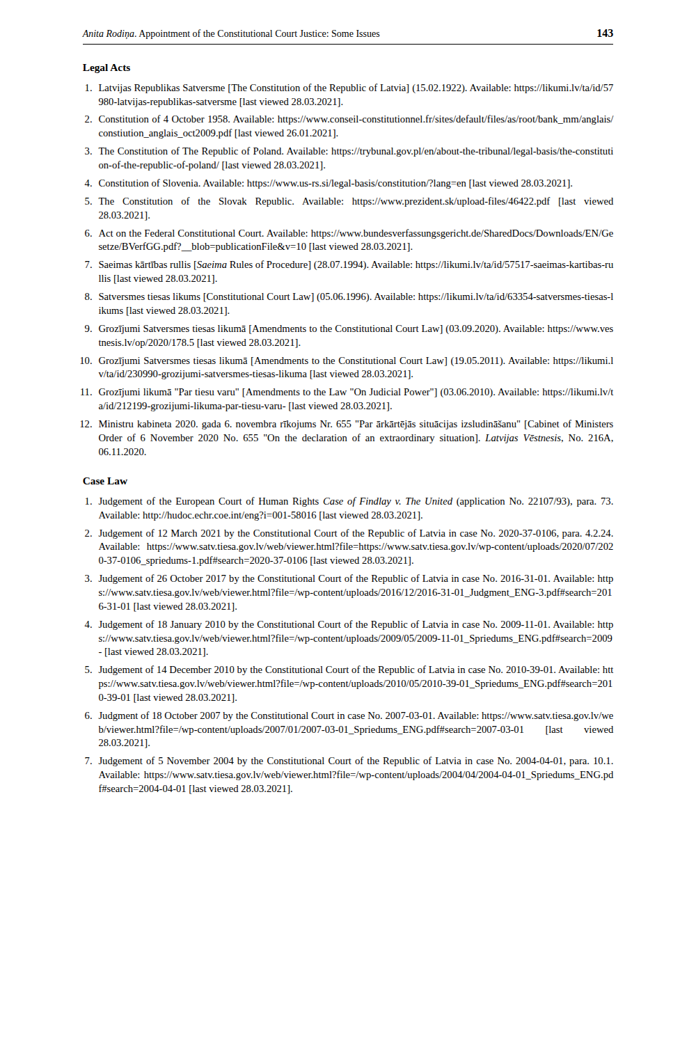Anita Rodiņa. Appointment of the Constitutional Court Justice: Some Issues
143
Legal Acts
Latvijas Republikas Satversme [The Constitution of the Republic of Latvia] (15.02.1922). Available: https://likumi.lv/ta/id/57980-latvijas-republikas-satversme [last viewed 28.03.2021].
Constitution of 4 October 1958. Available: https://www.conseil-constitutionnel.fr/sites/default/files/as/root/bank_mm/anglais/constiution_anglais_oct2009.pdf [last viewed 26.01.2021].
The Constitution of The Republic of Poland. Available: https://trybunal.gov.pl/en/about-the-tribunal/legal-basis/the-constitution-of-the-republic-of-poland/ [last viewed 28.03.2021].
Constitution of Slovenia. Available: https://www.us-rs.si/legal-basis/constitution/?lang=en [last viewed 28.03.2021].
The Constitution of the Slovak Republic. Available: https://www.prezident.sk/upload-files/46422.pdf [last viewed 28.03.2021].
Act on the Federal Constitutional Court. Available: https://www.bundesverfassungsgericht.de/SharedDocs/Downloads/EN/Gesetze/BVerfGG.pdf?__blob=publicationFile&v=10 [last viewed 28.03.2021].
Saeimas kārtības rullis [Saeima Rules of Procedure] (28.07.1994). Available: https://likumi.lv/ta/id/57517-saeimas-kartibas-rullis [last viewed 28.03.2021].
Satversmes tiesas likums [Constitutional Court Law] (05.06.1996). Available: https://likumi.lv/ta/id/63354-satversmes-tiesas-likums [last viewed 28.03.2021].
Grozījumi Satversmes tiesas likumā [Amendments to the Constitutional Court Law] (03.09.2020). Available: https://www.vestnesis.lv/op/2020/178.5 [last viewed 28.03.2021].
Grozījumi Satversmes tiesas likumā [Amendments to the Constitutional Court Law] (19.05.2011). Available: https://likumi.lv/ta/id/230990-grozijumi-satversmes-tiesas-likuma [last viewed 28.03.2021].
Grozījumi likumā "Par tiesu varu" [Amendments to the Law "On Judicial Power"] (03.06.2010). Available: https://likumi.lv/ta/id/212199-grozijumi-likuma-par-tiesu-varu- [last viewed 28.03.2021].
Ministru kabineta 2020. gada 6. novembra rīkojums Nr. 655 "Par ārkārtējās situācijas izsludināšanu" [Cabinet of Ministers Order of 6 November 2020 No. 655 "On the declaration of an extraordinary situation]. Latvijas Vēstnesis, No. 216A, 06.11.2020.
Case Law
Judgement of the European Court of Human Rights Case of Findlay v. The United (application No. 22107/93), para. 73. Available: http://hudoc.echr.coe.int/eng?i=001-58016 [last viewed 28.03.2021].
Judgement of 12 March 2021 by the Constitutional Court of the Republic of Latvia in case No. 2020-37-0106, para. 4.2.24. Available: https://www.satv.tiesa.gov.lv/web/viewer.html?file=https://www.satv.tiesa.gov.lv/wp-content/uploads/2020/07/2020-37-0106_spriedums-1.pdf#search=2020-37-0106 [last viewed 28.03.2021].
Judgement of 26 October 2017 by the Constitutional Court of the Republic of Latvia in case No. 2016-31-01. Available: https://www.satv.tiesa.gov.lv/web/viewer.html?file=/wp-content/uploads/2016/12/2016-31-01_Judgment_ENG-3.pdf#search=2016-31-01 [last viewed 28.03.2021].
Judgement of 18 January 2010 by the Constitutional Court of the Republic of Latvia in case No. 2009-11-01. Available: https://www.satv.tiesa.gov.lv/web/viewer.html?file=/wp-content/uploads/2009/05/2009-11-01_Spriedums_ENG.pdf#search=2009- [last viewed 28.03.2021].
Judgement of 14 December 2010 by the Constitutional Court of the Republic of Latvia in case No. 2010-39-01. Available: https://www.satv.tiesa.gov.lv/web/viewer.html?file=/wp-content/uploads/2010/05/2010-39-01_Spriedums_ENG.pdf#search=2010-39-01 [last viewed 28.03.2021].
Judgment of 18 October 2007 by the Constitutional Court in case No. 2007-03-01. Available: https://www.satv.tiesa.gov.lv/web/viewer.html?file=/wp-content/uploads/2007/01/2007-03-01_Spriedums_ENG.pdf#search=2007-03-01 [last viewed 28.03.2021].
Judgement of 5 November 2004 by the Constitutional Court of the Republic of Latvia in case No. 2004-04-01, para. 10.1. Available: https://www.satv.tiesa.gov.lv/web/viewer.html?file=/wp-content/uploads/2004/04/2004-04-01_Spriedums_ENG.pdf#search=2004-04-01 [last viewed 28.03.2021].